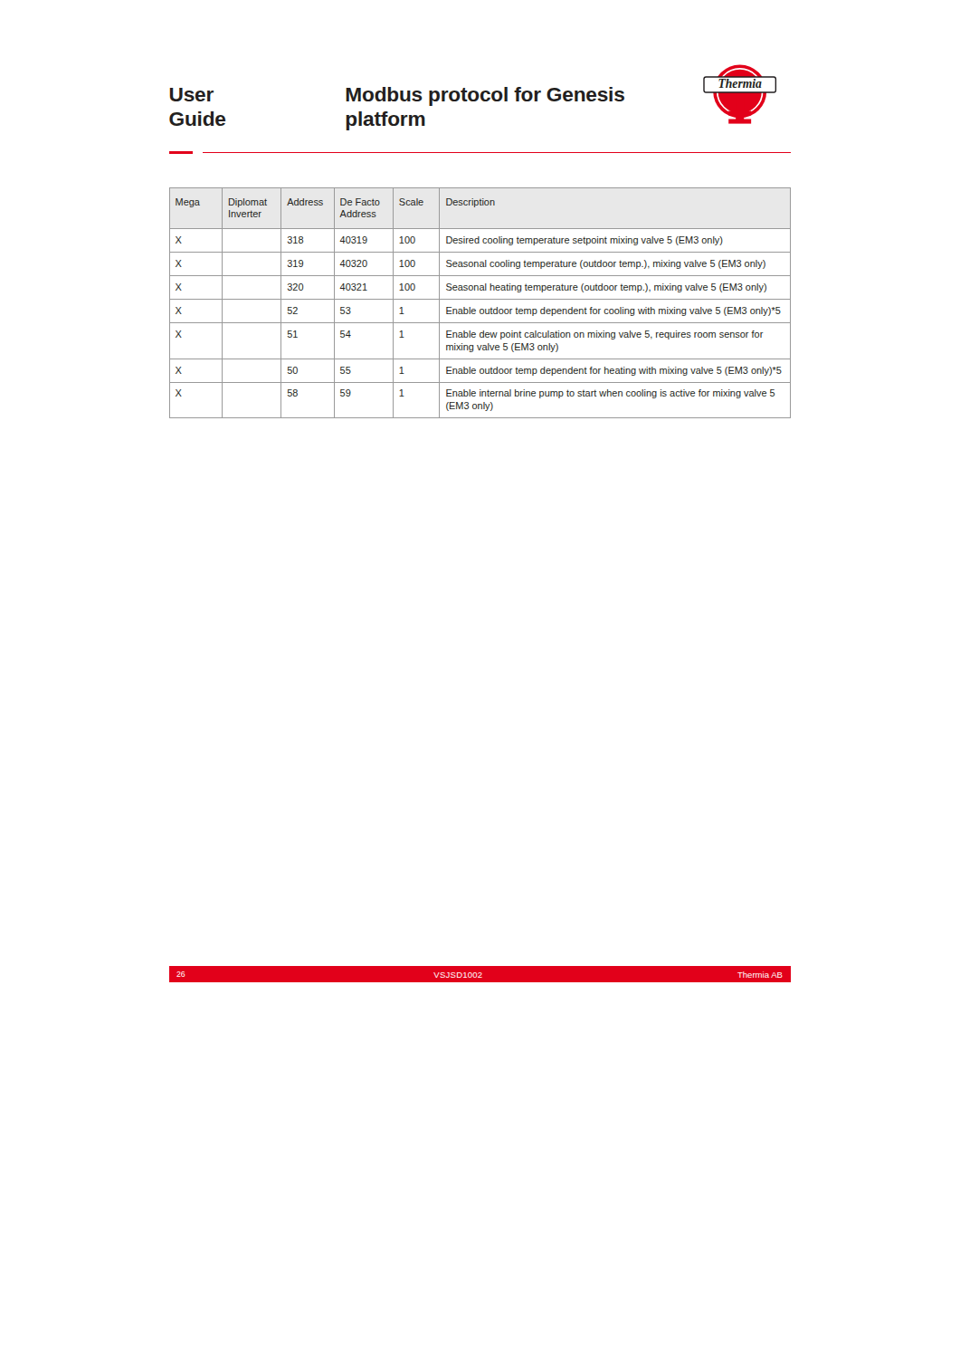User Guide
Modbus protocol for Genesis platform
Thermia
| Mega | Diplomat Inverter | Address | De Facto Address | Scale | Description |
| --- | --- | --- | --- | --- | --- |
| X | | 318 | 40319 | 100 | Desired cooling temperature setpoint mixing valve 5 (EM3 only) |
| X | | 319 | 40320 | 100 | Seasonal cooling temperature (outdoor temp.), mixing valve 5 (EM3 only) |
| X | | 320 | 40321 | 100 | Seasonal heating temperature (outdoor temp.), mixing valve 5 (EM3 only) |
| X | | 52 | 53 | 1 | Enable outdoor temp dependent for cooling with mixing valve 5 (EM3 only)*5 |
| X | | 51 | 54 | 1 | Enable dew point calculation on mixing valve 5, requires room sensor for mixing valve 5 (EM3 only) |
| X | | 50 | 55 | 1 | Enable outdoor temp dependent for heating with mixing valve 5 (EM3 only)*5 |
| X | | 58 | 59 | 1 | Enable internal brine pump to start when cooling is active for mixing valve 5 (EM3 only) |
26
VSJSD1002
Thermia AB